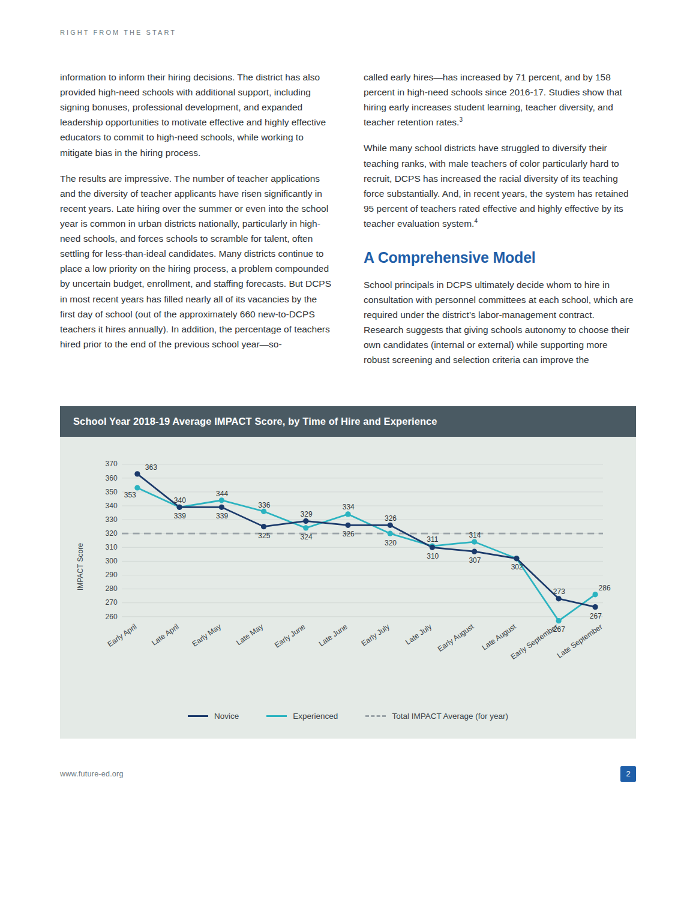Right from the Start
information to inform their hiring decisions. The district has also provided high-need schools with additional support, including signing bonuses, professional development, and expanded leadership opportunities to motivate effective and highly effective educators to commit to high-need schools, while working to mitigate bias in the hiring process.
The results are impressive. The number of teacher applications and the diversity of teacher applicants have risen significantly in recent years. Late hiring over the summer or even into the school year is common in urban districts nationally, particularly in high-need schools, and forces schools to scramble for talent, often settling for less-than-ideal candidates. Many districts continue to place a low priority on the hiring process, a problem compounded by uncertain budget, enrollment, and staffing forecasts. But DCPS in most recent years has filled nearly all of its vacancies by the first day of school (out of the approximately 660 new-to-DCPS teachers it hires annually). In addition, the percentage of teachers hired prior to the end of the previous school year—so-
called early hires—has increased by 71 percent, and by 158 percent in high-need schools since 2016-17. Studies show that hiring early increases student learning, teacher diversity, and teacher retention rates.3
While many school districts have struggled to diversify their teaching ranks, with male teachers of color particularly hard to recruit, DCPS has increased the racial diversity of its teaching force substantially. And, in recent years, the system has retained 95 percent of teachers rated effective and highly effective by its teacher evaluation system.4
A Comprehensive Model
School principals in DCPS ultimately decide whom to hire in consultation with personnel committees at each school, which are required under the district’s labor-management contract. Research suggests that giving schools autonomy to choose their own candidates (internal or external) while supporting more robust screening and selection criteria can improve the
School Year 2018-19 Average IMPACT Score, by Time of Hire and Experience
IMPACT Score 370 360 350 340 330 320 310 300 290 280 270 260 363 339 339 325 329 326 326 310 307 302 273 267 353 344 336 324 334 320 311 314 267 286 340 Early April Late April Early May Late May Early June Late June Early July Late July Early August Late August Early September Late September
Novice
Experienced
Total IMPACT Average (for year)
www.future-ed.org
2